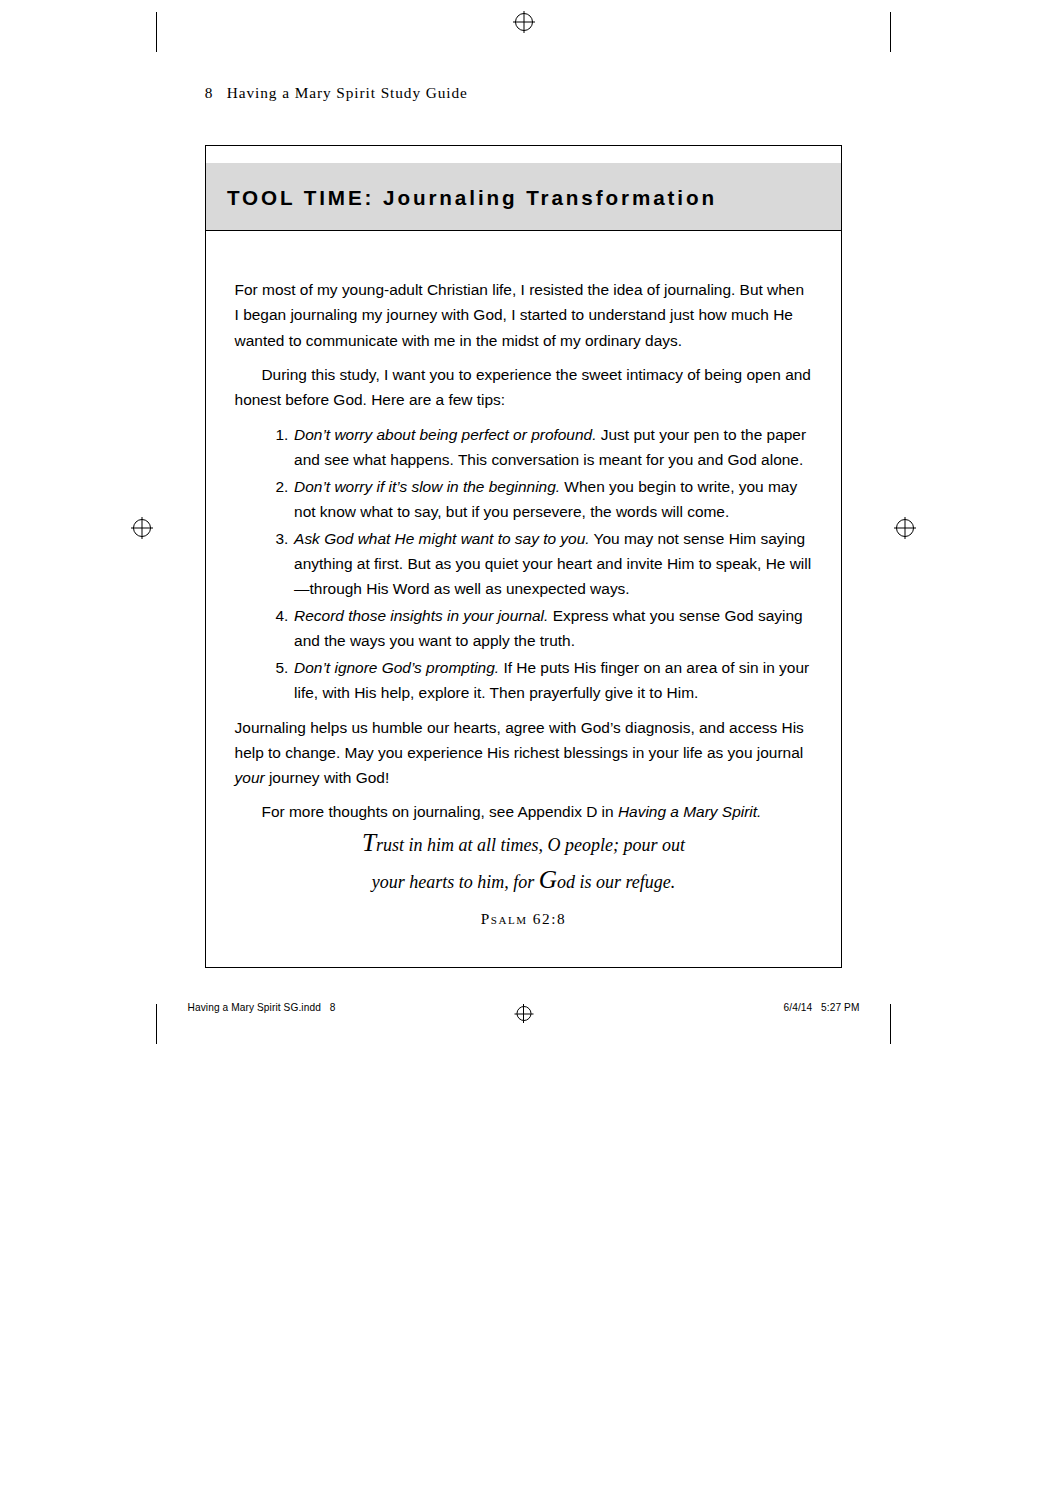8 Having a Mary Spirit Study Guide
TOOL TIME: Journaling Transformation
For most of my young-adult Christian life, I resisted the idea of journaling. But when I began journaling my journey with God, I started to understand just how much He wanted to communicate with me in the midst of my ordinary days.
During this study, I want you to experience the sweet intimacy of being open and honest before God. Here are a few tips:
1. Don’t worry about being perfect or profound. Just put your pen to the paper and see what happens. This conversation is meant for you and God alone.
2. Don’t worry if it’s slow in the beginning. When you begin to write, you may not know what to say, but if you persevere, the words will come.
3. Ask God what He might want to say to you. You may not sense Him saying anything at first. But as you quiet your heart and invite Him to speak, He will—through His Word as well as unexpected ways.
4. Record those insights in your journal. Express what you sense God saying and the ways you want to apply the truth.
5. Don’t ignore God’s prompting. If He puts His finger on an area of sin in your life, with His help, explore it. Then prayerfully give it to Him.
Journaling helps us humble our hearts, agree with God’s diagnosis, and access His help to change. May you experience His richest blessings in your life as you journal your journey with God!
For more thoughts on journaling, see Appendix D in Having a Mary Spirit.
Trust in him at all times, O people; pour out
your hearts to him, for God is our refuge.
Psalm 62:8
Having a Mary Spirit SG.indd 8 6/4/14 5:27 PM